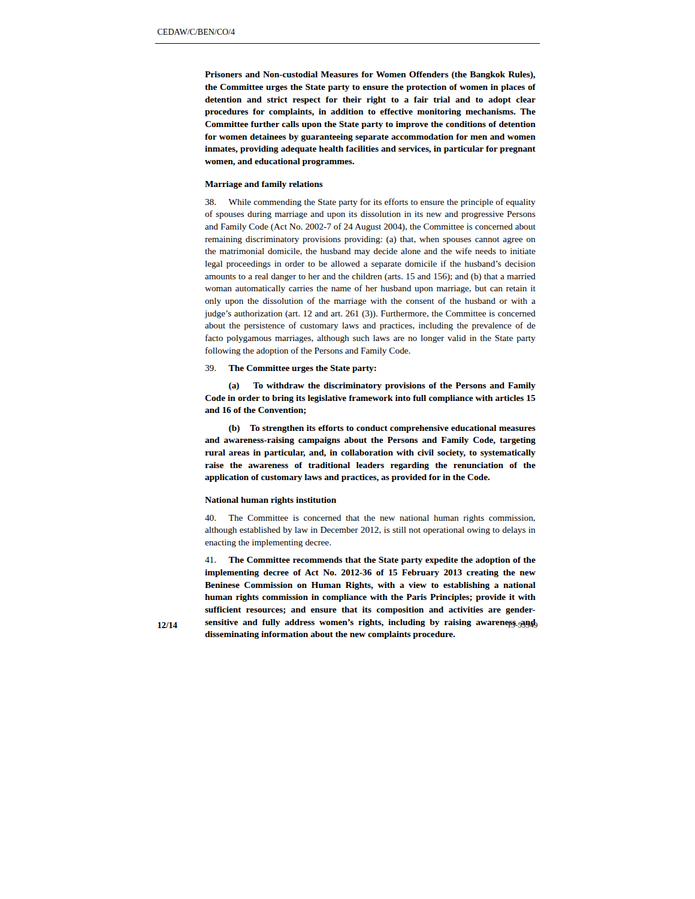CEDAW/C/BEN/CO/4
Prisoners and Non-custodial Measures for Women Offenders (the Bangkok Rules), the Committee urges the State party to ensure the protection of women in places of detention and strict respect for their right to a fair trial and to adopt clear procedures for complaints, in addition to effective monitoring mechanisms. The Committee further calls upon the State party to improve the conditions of detention for women detainees by guaranteeing separate accommodation for men and women inmates, providing adequate health facilities and services, in particular for pregnant women, and educational programmes.
Marriage and family relations
38. While commending the State party for its efforts to ensure the principle of equality of spouses during marriage and upon its dissolution in its new and progressive Persons and Family Code (Act No. 2002-7 of 24 August 2004), the Committee is concerned about remaining discriminatory provisions providing: (a) that, when spouses cannot agree on the matrimonial domicile, the husband may decide alone and the wife needs to initiate legal proceedings in order to be allowed a separate domicile if the husband’s decision amounts to a real danger to her and the children (arts. 15 and 156); and (b) that a married woman automatically carries the name of her husband upon marriage, but can retain it only upon the dissolution of the marriage with the consent of the husband or with a judge’s authorization (art. 12 and art. 261 (3)). Furthermore, the Committee is concerned about the persistence of customary laws and practices, including the prevalence of de facto polygamous marriages, although such laws are no longer valid in the State party following the adoption of the Persons and Family Code.
39. The Committee urges the State party:
(a) To withdraw the discriminatory provisions of the Persons and Family Code in order to bring its legislative framework into full compliance with articles 15 and 16 of the Convention;
(b) To strengthen its efforts to conduct comprehensive educational measures and awareness-raising campaigns about the Persons and Family Code, targeting rural areas in particular, and, in collaboration with civil society, to systematically raise the awareness of traditional leaders regarding the renunciation of the application of customary laws and practices, as provided for in the Code.
National human rights institution
40. The Committee is concerned that the new national human rights commission, although established by law in December 2012, is still not operational owing to delays in enacting the implementing decree.
41. The Committee recommends that the State party expedite the adoption of the implementing decree of Act No. 2012-36 of 15 February 2013 creating the new Beninese Commission on Human Rights, with a view to establishing a national human rights commission in compliance with the Paris Principles; provide it with sufficient resources; and ensure that its composition and activities are gender-sensitive and fully address women’s rights, including by raising awareness and disseminating information about the new complaints procedure.
12/14 13-53349